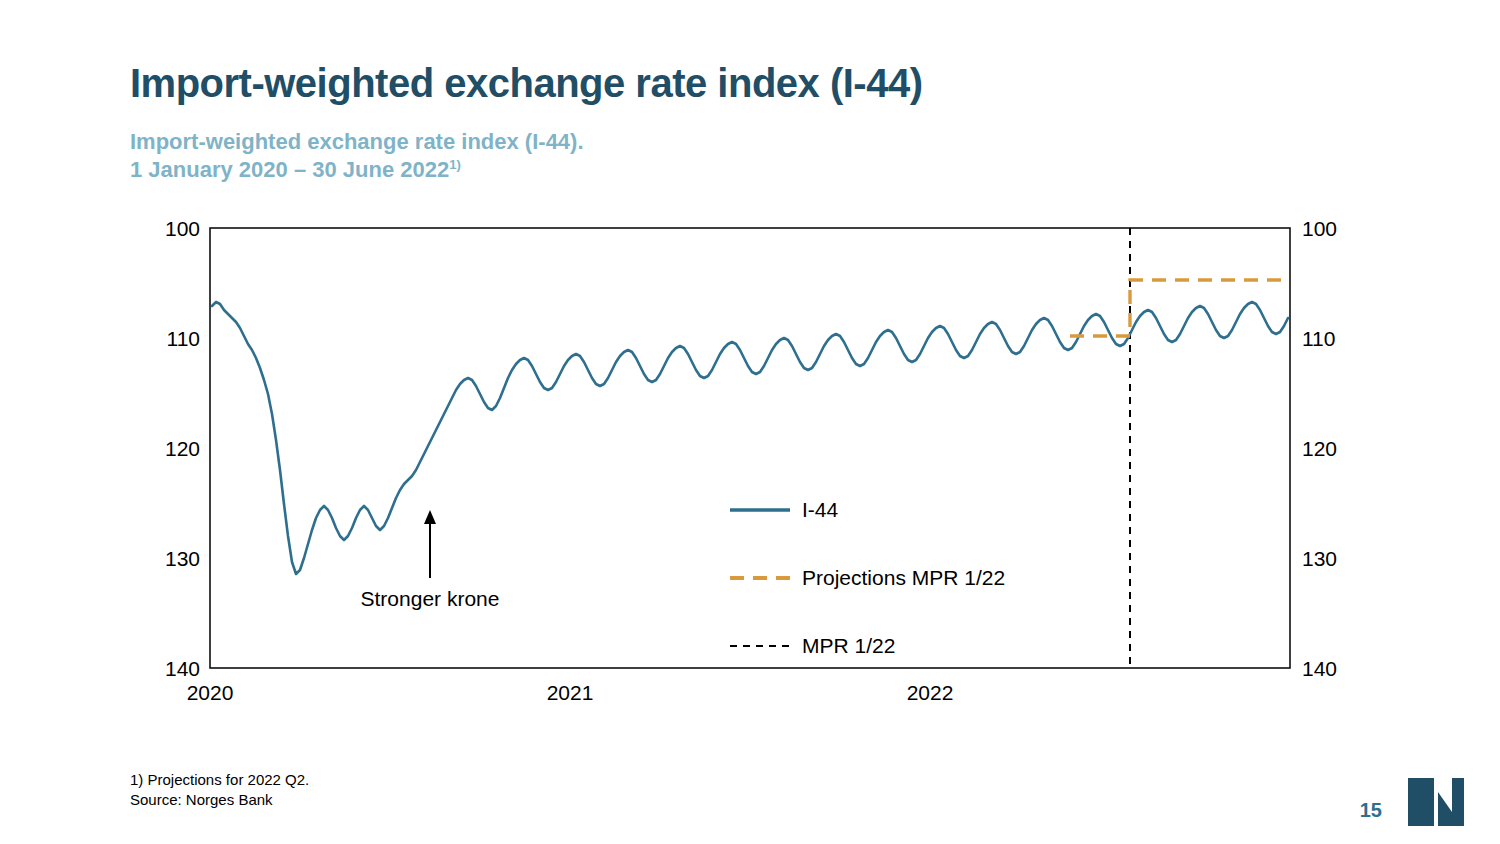Import-weighted exchange rate index (I-44)
Import-weighted exchange rate index (I-44).
1 January 2020 – 30 June 20221)
100 110 120 130 140 100 110 120 130 140 2020 2021 2022 Stronger krone I-44 Projections MPR 1/22 MPR 1/22
1) Projections for 2022 Q2.
Source: Norges Bank
15